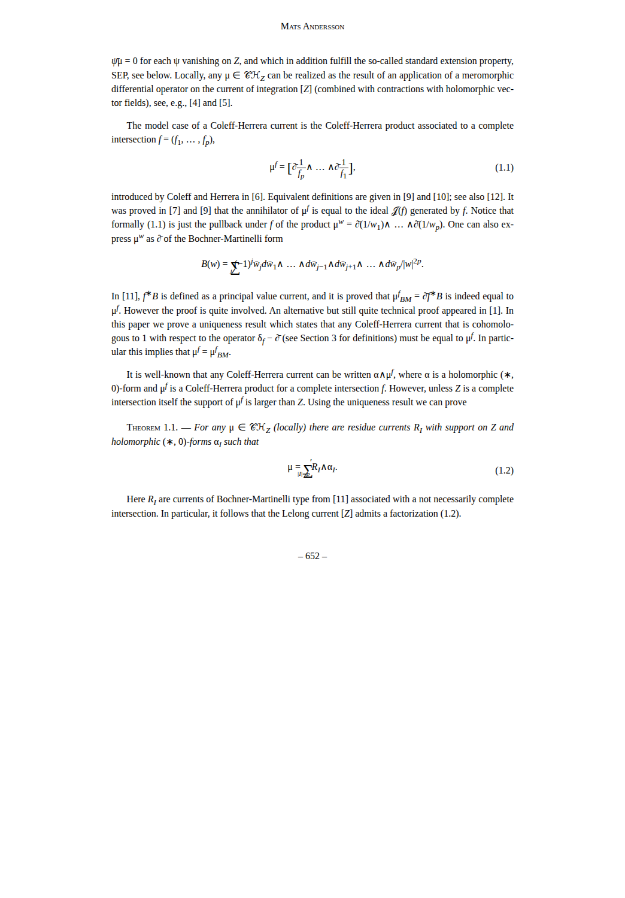Mats Andersson
ψ̄μ = 0 for each ψ vanishing on Z, and which in addition fulfill the so-called standard extension property, SEP, see below. Locally, any μ ∈ 𝒞ℋZ can be realized as the result of an application of a meromorphic differential operator on the current of integration [Z] (combined with contractions with holomorphic vector fields), see, e.g., [4] and [5].
The model case of a Coleff-Herrera current is the Coleff-Herrera product associated to a complete intersection f = (f1, … , fp),
μf = [∂̄1 fp∧ … ∧∂̄1 f1], (1.1)
introduced by Coleff and Herrera in [6]. Equivalent definitions are given in [9] and [10]; see also [12]. It was proved in [7] and [9] that the annihilator of μf is equal to the ideal 𝒥(f) generated by f. Notice that formally (1.1) is just the pullback under f of the product μw = ∂̄(1/w1)∧ … ∧∂̄(1/wp). One can also express μw as ∂̄ of the Bochner-Martinelli form
B(w) = ∑j(−1)jw̄j dw̄1∧ … ∧dw̄j−1∧dw̄j+1∧ … ∧dw̄p/|w|2p.
In [11], f∗B is defined as a principal value current, and it is proved that μfBM = ∂̄f∗B is indeed equal to μf. However the proof is quite involved. An alternative but still quite technical proof appeared in [1]. In this paper we prove a uniqueness result which states that any Coleff-Herrera current that is cohomologous to 1 with respect to the operator δf − ∂̄ (see Section 3 for definitions) must be equal to μf. In particular this implies that μf = μfBM.
It is well-known that any Coleff-Herrera current can be written α∧μf, where α is a holomorphic (∗, 0)-form and μf is a Coleff-Herrera product for a complete intersection f. However, unless Z is a complete intersection itself the support of μf is larger than Z. Using the uniqueness result we can prove
Theorem 1.1. — For any μ ∈ 𝒞ℋZ (locally) there are residue currents RI with support on Z and holomorphic (∗, 0)-forms αI such that
μ = ∑′|I|=p RI∧αI. (1.2)
Here RI are currents of Bochner-Martinelli type from [11] associated with a not necessarily complete intersection. In particular, it follows that the Lelong current [Z] admits a factorization (1.2).
– 652 –